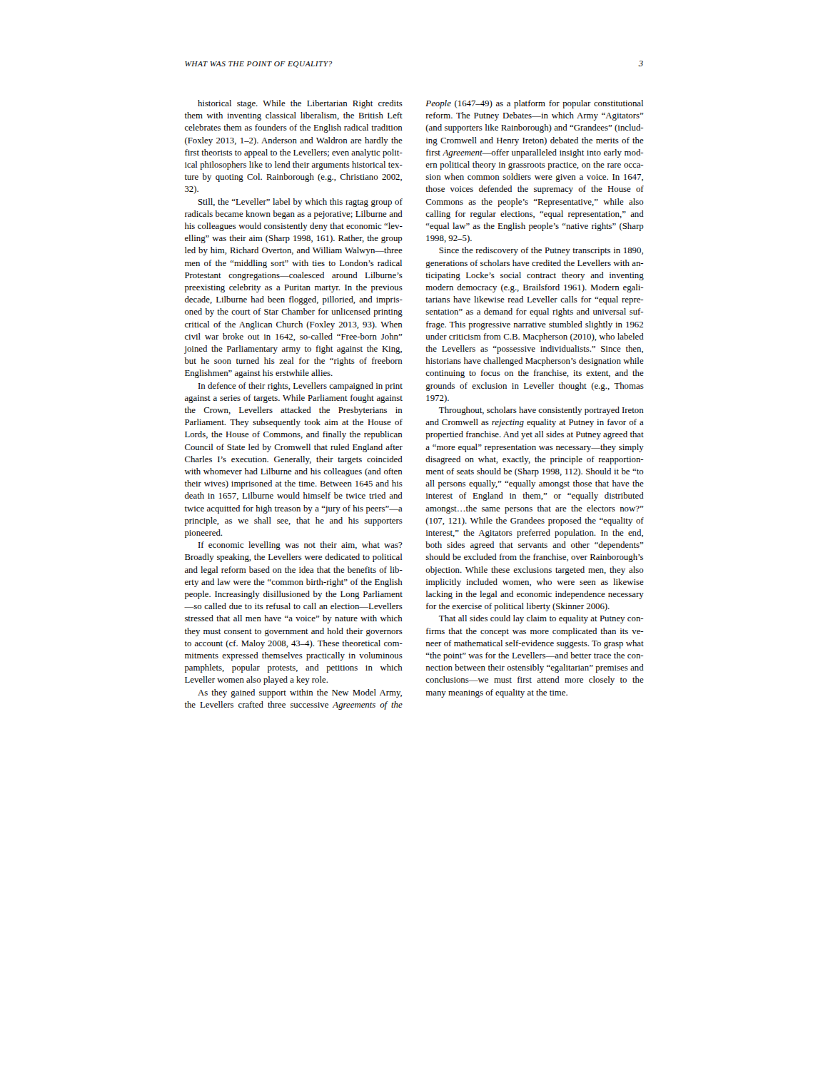What was the point of equality? 3
historical stage. While the Libertarian Right credits them with inventing classical liberalism, the British Left celebrates them as founders of the English radical tradition (Foxley 2013, 1–2). Anderson and Waldron are hardly the first theorists to appeal to the Levellers; even analytic political philosophers like to lend their arguments historical texture by quoting Col. Rainborough (e.g., Christiano 2002, 32).
Still, the “Leveller” label by which this ragtag group of radicals became known began as a pejorative; Lilburne and his colleagues would consistently deny that economic “levelling” was their aim (Sharp 1998, 161). Rather, the group led by him, Richard Overton, and William Walwyn—three men of the “middling sort” with ties to London’s radical Protestant congregations—coalesced around Lilburne’s preexisting celebrity as a Puritan martyr. In the previous decade, Lilburne had been flogged, pilloried, and imprisoned by the court of Star Chamber for unlicensed printing critical of the Anglican Church (Foxley 2013, 93). When civil war broke out in 1642, so-called “Free-born John” joined the Parliamentary army to fight against the King, but he soon turned his zeal for the “rights of freeborn Englishmen” against his erstwhile allies.
In defence of their rights, Levellers campaigned in print against a series of targets. While Parliament fought against the Crown, Levellers attacked the Presbyterians in Parliament. They subsequently took aim at the House of Lords, the House of Commons, and finally the republican Council of State led by Cromwell that ruled England after Charles I’s execution. Generally, their targets coincided with whomever had Lilburne and his colleagues (and often their wives) imprisoned at the time. Between 1645 and his death in 1657, Lilburne would himself be twice tried and twice acquitted for high treason by a “jury of his peers”—a principle, as we shall see, that he and his supporters pioneered.
If economic levelling was not their aim, what was? Broadly speaking, the Levellers were dedicated to political and legal reform based on the idea that the benefits of liberty and law were the “common birth-right” of the English people. Increasingly disillusioned by the Long Parliament—so called due to its refusal to call an election—Levellers stressed that all men have “a voice” by nature with which they must consent to government and hold their governors to account (cf. Maloy 2008, 43–4). These theoretical commitments expressed themselves practically in voluminous pamphlets, popular protests, and petitions in which Leveller women also played a key role.
As they gained support within the New Model Army, the Levellers crafted three successive Agreements of the People (1647–49) as a platform for popular constitutional reform. The Putney Debates—in which Army “Agitators” (and supporters like Rainborough) and “Grandees” (including Cromwell and Henry Ireton) debated the merits of the first Agreement—offer unparalleled insight into early modern political theory in grassroots practice, on the rare occasion when common soldiers were given a voice. In 1647, those voices defended the supremacy of the House of Commons as the people’s “Representative,” while also calling for regular elections, “equal representation,” and “equal law” as the English people’s “native rights” (Sharp 1998, 92–5).
Since the rediscovery of the Putney transcripts in 1890, generations of scholars have credited the Levellers with anticipating Locke’s social contract theory and inventing modern democracy (e.g., Brailsford 1961). Modern egalitarians have likewise read Leveller calls for “equal representation” as a demand for equal rights and universal suffrage. This progressive narrative stumbled slightly in 1962 under criticism from C.B. Macpherson (2010), who labeled the Levellers as “possessive individualists.” Since then, historians have challenged Macpherson’s designation while continuing to focus on the franchise, its extent, and the grounds of exclusion in Leveller thought (e.g., Thomas 1972).
Throughout, scholars have consistently portrayed Ireton and Cromwell as rejecting equality at Putney in favor of a propertied franchise. And yet all sides at Putney agreed that a “more equal” representation was necessary—they simply disagreed on what, exactly, the principle of reapportionment of seats should be (Sharp 1998, 112). Should it be “to all persons equally,” “equally amongst those that have the interest of England in them,” or “equally distributed amongst…the same persons that are the electors now?” (107, 121). While the Grandees proposed the “equality of interest,” the Agitators preferred population. In the end, both sides agreed that servants and other “dependents” should be excluded from the franchise, over Rainborough’s objection. While these exclusions targeted men, they also implicitly included women, who were seen as likewise lacking in the legal and economic independence necessary for the exercise of political liberty (Skinner 2006).
That all sides could lay claim to equality at Putney confirms that the concept was more complicated than its veneer of mathematical self-evidence suggests. To grasp what “the point” was for the Levellers—and better trace the connection between their ostensibly “egalitarian” premises and conclusions—we must first attend more closely to the many meanings of equality at the time.